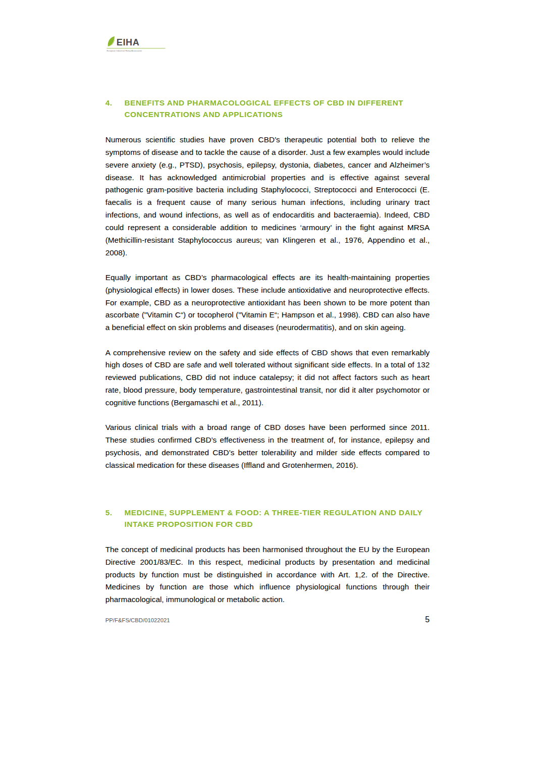EIHA European Industrial Hemp Association
4. BENEFITS AND PHARMACOLOGICAL EFFECTS OF CBD IN DIFFERENT CONCENTRATIONS AND APPLICATIONS
Numerous scientific studies have proven CBD’s therapeutic potential both to relieve the symptoms of disease and to tackle the cause of a disorder. Just a few examples would include severe anxiety (e.g., PTSD), psychosis, epilepsy, dystonia, diabetes, cancer and Alzheimer’s disease. It has acknowledged antimicrobial properties and is effective against several pathogenic gram-positive bacteria including Staphylococci, Streptococci and Enterococci (E. faecalis is a frequent cause of many serious human infections, including urinary tract infections, and wound infections, as well as of endocarditis and bacteraemia). Indeed, CBD could represent a considerable addition to medicines ‘armoury’ in the fight against MRSA (Methicillin-resistant Staphylococcus aureus; van Klingeren et al., 1976, Appendino et al., 2008).
Equally important as CBD’s pharmacological effects are its health-maintaining properties (physiological effects) in lower doses. These include antioxidative and neuroprotective effects. For example, CBD as a neuroprotective antioxidant has been shown to be more potent than ascorbate ("Vitamin C“) or tocopherol ("Vitamin E“; Hampson et al., 1998). CBD can also have a beneficial effect on skin problems and diseases (neurodermatitis), and on skin ageing.
A comprehensive review on the safety and side effects of CBD shows that even remarkably high doses of CBD are safe and well tolerated without significant side effects. In a total of 132 reviewed publications, CBD did not induce catalepsy; it did not affect factors such as heart rate, blood pressure, body temperature, gastrointestinal transit, nor did it alter psychomotor or cognitive functions (Bergamaschi et al., 2011).
Various clinical trials with a broad range of CBD doses have been performed since 2011. These studies confirmed CBD’s effectiveness in the treatment of, for instance, epilepsy and psychosis, and demonstrated CBD’s better tolerability and milder side effects compared to classical medication for these diseases (Iffland and Grotenhermen, 2016).
5. MEDICINE, SUPPLEMENT & FOOD: A THREE-TIER REGULATION AND DAILY INTAKE PROPOSITION FOR CBD
The concept of medicinal products has been harmonised throughout the EU by the European Directive 2001/83/EC. In this respect, medicinal products by presentation and medicinal products by function must be distinguished in accordance with Art. 1,2. of the Directive. Medicines by function are those which influence physiological functions through their pharmacological, immunological or metabolic action.
PP/F&FS/CBD/01022021 5